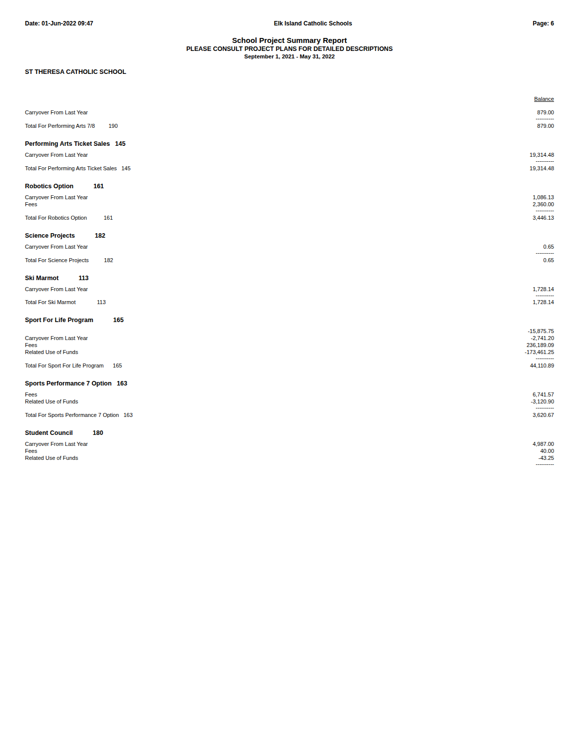Date: 01-Jun-2022 09:47
Elk Island Catholic Schools
Page: 6
School Project Summary Report
PLEASE CONSULT PROJECT PLANS FOR DETAILED DESCRIPTIONS
September 1, 2021 - May 31, 2022
ST THERESA CATHOLIC SCHOOL
| | Balance |
| Carryover From Last Year | 879.00 |
| | ---------- |
| Total For Performing Arts 7/8 190 | 879.00 |
| Performing Arts Ticket Sales 145 |
| Carryover From Last Year | 19,314.48 |
| | ---------- |
| Total For Performing Arts Ticket Sales 145 | 19,314.48 |
| Robotics Option 161 |
| Carryover From Last Year | 1,086.13 |
| Fees | 2,360.00 |
| | ---------- |
| Total For Robotics Option 161 | 3,446.13 |
| Science Projects 182 |
| Carryover From Last Year | 0.65 |
| | ---------- |
| Total For Science Projects 182 | 0.65 |
| Ski Marmot 113 |
| Carryover From Last Year | 1,728.14 |
| | ---------- |
| Total For Ski Marmot 113 | 1,728.14 |
| Sport For Life Program 165 |
| | -15,875.75 |
| Carryover From Last Year | -2,741.20 |
| Fees | 236,189.09 |
| Related Use of Funds | -173,461.25 |
| | ---------- |
| Total For Sport For Life Program 165 | 44,110.89 |
| Sports Performance 7 Option 163 |
| Fees | 6,741.57 |
| Related Use of Funds | -3,120.90 |
| | ---------- |
| Total For Sports Performance 7 Option 163 | 3,620.67 |
| Student Council 180 |
| Carryover From Last Year | 4,987.00 |
| Fees | 40.00 |
| Related Use of Funds | -43.25 |
| | ---------- |